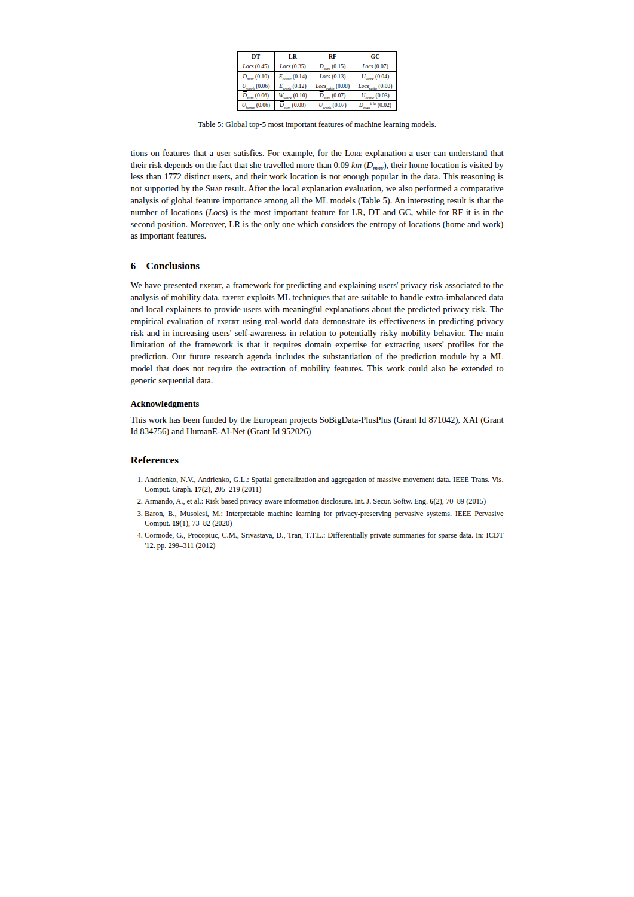| DT | LR | RF | GC |
| --- | --- | --- | --- |
| Locs (0.45) | Locs (0.35) | D sum (0.15) | Locs (0.07) |
| D max (0.10) | E home (0.14) | Locs (0.13) | U work (0.04) |
| U work (0.06) | E work (0.12) | Locs ratio (0.08) | Locs ratio (0.03) |
| D sum (0.06) | W work (0.10) | D sum (0.07) | U home (0.03) |
| U home (0.06) | D sum (0.08) | U work (0.07) | D max trip (0.02) |
Table 5: Global top-5 most important features of machine learning models.
tions on features that a user satisfies. For example, for the Lore explanation a user can understand that their risk depends on the fact that she travelled more than 0.09 km (Dmax), their home location is visited by less than 1772 distinct users, and their work location is not enough popular in the data. This reasoning is not supported by the Shap result. After the local explanation evaluation, we also performed a comparative analysis of global feature importance among all the ML models (Table 5). An interesting result is that the number of locations (Locs) is the most important feature for LR, DT and GC, while for RF it is in the second position. Moreover, LR is the only one which considers the entropy of locations (home and work) as important features.
6 Conclusions
We have presented expert, a framework for predicting and explaining users' privacy risk associated to the analysis of mobility data. expert exploits ML techniques that are suitable to handle extra-imbalanced data and local explainers to provide users with meaningful explanations about the predicted privacy risk. The empirical evaluation of expert using real-world data demonstrate its effectiveness in predicting privacy risk and in increasing users' self-awareness in relation to potentially risky mobility behavior. The main limitation of the framework is that it requires domain expertise for extracting users' profiles for the prediction. Our future research agenda includes the substantiation of the prediction module by a ML model that does not require the extraction of mobility features. This work could also be extended to generic sequential data.
Acknowledgments
This work has been funded by the European projects SoBigData-PlusPlus (Grant Id 871042), XAI (Grant Id 834756) and HumanE-AI-Net (Grant Id 952026)
References
Andrienko, N.V., Andrienko, G.L.: Spatial generalization and aggregation of massive movement data. IEEE Trans. Vis. Comput. Graph. 17(2), 205–219 (2011)
Armando, A., et al.: Risk-based privacy-aware information disclosure. Int. J. Secur. Softw. Eng. 6(2), 70–89 (2015)
Baron, B., Musolesi, M.: Interpretable machine learning for privacy-preserving pervasive systems. IEEE Pervasive Comput. 19(1), 73–82 (2020)
Cormode, G., Procopiuc, C.M., Srivastava, D., Tran, T.T.L.: Differentially private summaries for sparse data. In: ICDT '12. pp. 299–311 (2012)